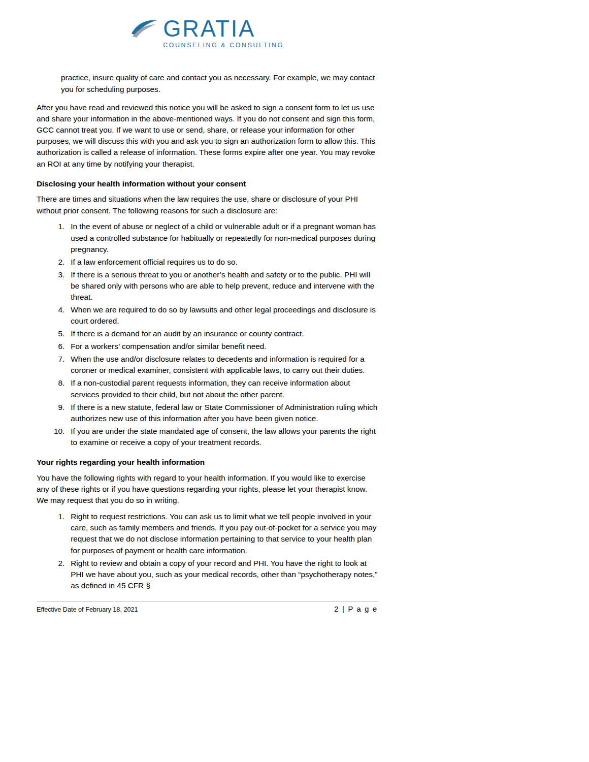GRATIA
COUNSELING & CONSULTING
practice, insure quality of care and contact you as necessary. For example, we may contact you for scheduling purposes.
After you have read and reviewed this notice you will be asked to sign a consent form to let us use and share your information in the above-mentioned ways. If you do not consent and sign this form, GCC cannot treat you. If we want to use or send, share, or release your information for other purposes, we will discuss this with you and ask you to sign an authorization form to allow this. This authorization is called a release of information. These forms expire after one year. You may revoke an ROI at any time by notifying your therapist.
Disclosing your health information without your consent
There are times and situations when the law requires the use, share or disclosure of your PHI without prior consent. The following reasons for such a disclosure are:
In the event of abuse or neglect of a child or vulnerable adult or if a pregnant woman has used a controlled substance for habitually or repeatedly for non-medical purposes during pregnancy.
If a law enforcement official requires us to do so.
If there is a serious threat to you or another’s health and safety or to the public. PHI will be shared only with persons who are able to help prevent, reduce and intervene with the threat.
When we are required to do so by lawsuits and other legal proceedings and disclosure is court ordered.
If there is a demand for an audit by an insurance or county contract.
For a workers’ compensation and/or similar benefit need.
When the use and/or disclosure relates to decedents and information is required for a coroner or medical examiner, consistent with applicable laws, to carry out their duties.
If a non-custodial parent requests information, they can receive information about services provided to their child, but not about the other parent.
If there is a new statute, federal law or State Commissioner of Administration ruling which authorizes new use of this information after you have been given notice.
If you are under the state mandated age of consent, the law allows your parents the right to examine or receive a copy of your treatment records.
Your rights regarding your health information
You have the following rights with regard to your health information. If you would like to exercise any of these rights or if you have questions regarding your rights, please let your therapist know. We may request that you do so in writing.
Right to request restrictions. You can ask us to limit what we tell people involved in your care, such as family members and friends. If you pay out-of-pocket for a service you may request that we do not disclose information pertaining to that service to your health plan for purposes of payment or health care information.
Right to review and obtain a copy of your record and PHI. You have the right to look at PHI we have about you, such as your medical records, other than “psychotherapy notes,” as defined in 45 CFR §
Effective Date of February 18, 2021 2 | P a g e